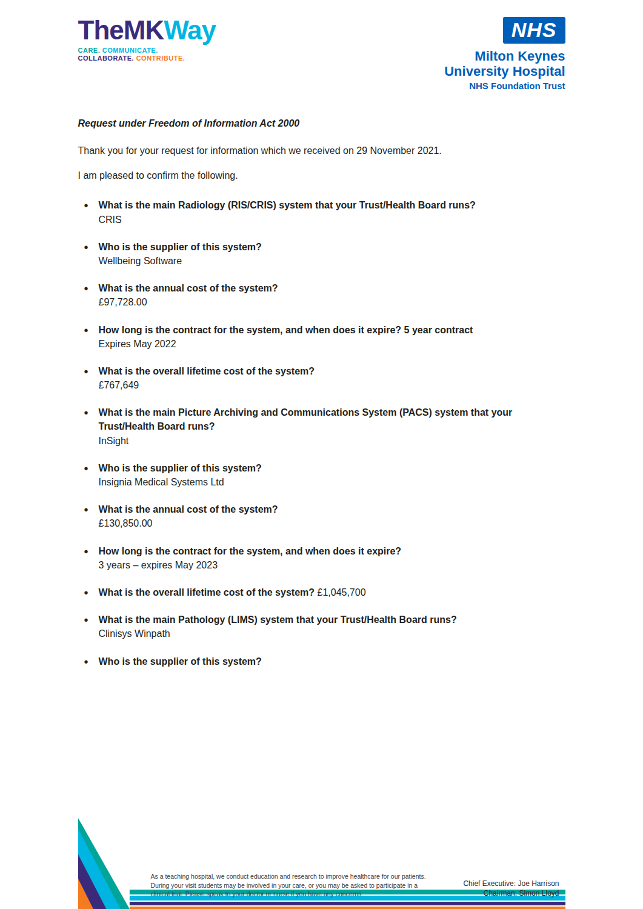The MK Way
CARE. COMMUNICATE.
COLLABORATE. CONTRIBUTE.
NHS
Milton Keynes
University Hospital NHS Foundation Trust
Request under Freedom of Information Act 2000
Thank you for your request for information which we received on 29 November 2021.
I am pleased to confirm the following.
What is the main Radiology (RIS/CRIS) system that your Trust/Health Board runs?
CRIS
Who is the supplier of this system?
Wellbeing Software
What is the annual cost of the system?
£97,728.00
How long is the contract for the system, and when does it expire? 5 year contract
Expires May 2022
What is the overall lifetime cost of the system?
£767,649
What is the main Picture Archiving and Communications System (PACS) system that your Trust/Health Board runs?
InSight
Who is the supplier of this system?
Insignia Medical Systems Ltd
What is the annual cost of the system?
£130,850.00
How long is the contract for the system, and when does it expire?
3 years – expires May 2023
What is the overall lifetime cost of the system? £1,045,700
What is the main Pathology (LIMS) system that your Trust/Health Board runs?
Clinisys Winpath
Who is the supplier of this system?
As a teaching hospital, we conduct education and research to improve healthcare for our patients. During your visit students may be involved in your care, or you may be asked to participate in a clinical trial. Please speak to your doctor or nurse if you have any concerns.
Chief Executive: Joe Harrison
Chairman: Simon Lloyd